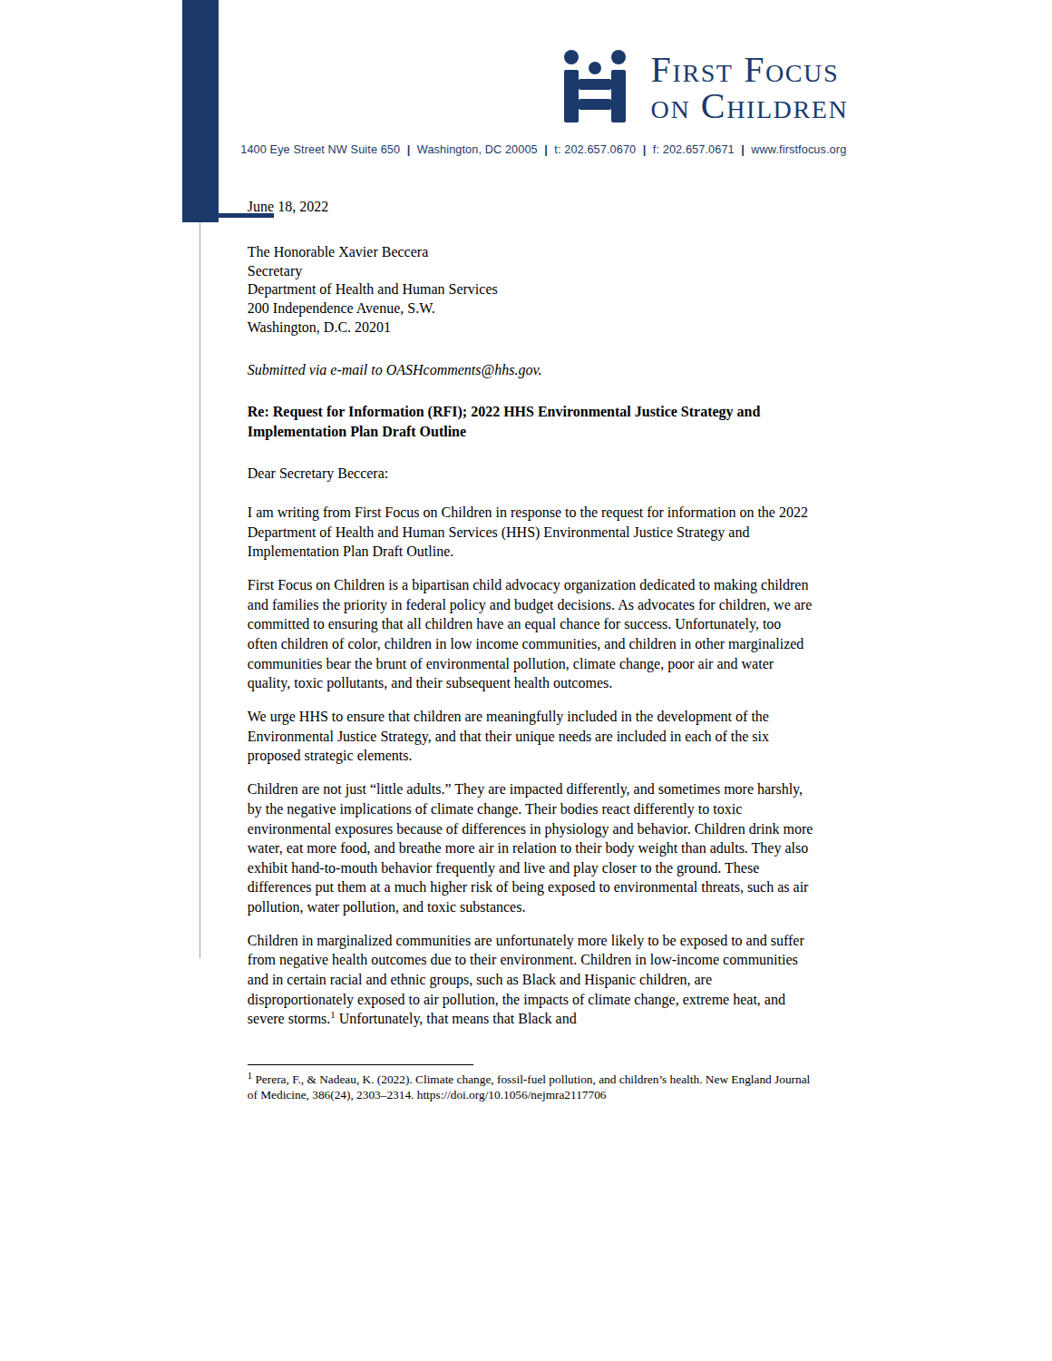First Focus
on Children
1400 Eye Street NW Suite 650 | Washington, DC 20005 | t: 202.657.0670 | f: 202.657.0671 | www.firstfocus.org
June 18, 2022
The Honorable Xavier Beccera
Secretary
Department of Health and Human Services
200 Independence Avenue, S.W.
Washington, D.C. 20201
Submitted via e-mail to OASHcomments@hhs.gov.
Re: Request for Information (RFI); 2022 HHS Environmental Justice Strategy and Implementation Plan Draft Outline
Dear Secretary Beccera:
I am writing from First Focus on Children in response to the request for information on the 2022 Department of Health and Human Services (HHS) Environmental Justice Strategy and Implementation Plan Draft Outline.
First Focus on Children is a bipartisan child advocacy organization dedicated to making children and families the priority in federal policy and budget decisions. As advocates for children, we are committed to ensuring that all children have an equal chance for success. Unfortunately, too often children of color, children in low income communities, and children in other marginalized communities bear the brunt of environmental pollution, climate change, poor air and water quality, toxic pollutants, and their subsequent health outcomes.
We urge HHS to ensure that children are meaningfully included in the development of the Environmental Justice Strategy, and that their unique needs are included in each of the six proposed strategic elements.
Children are not just “little adults.” They are impacted differently, and sometimes more harshly, by the negative implications of climate change. Their bodies react differently to toxic environmental exposures because of differences in physiology and behavior. Children drink more water, eat more food, and breathe more air in relation to their body weight than adults. They also exhibit hand-to-mouth behavior frequently and live and play closer to the ground. These differences put them at a much higher risk of being exposed to environmental threats, such as air pollution, water pollution, and toxic substances.
Children in marginalized communities are unfortunately more likely to be exposed to and suffer from negative health outcomes due to their environment. Children in low-income communities and in certain racial and ethnic groups, such as Black and Hispanic children, are disproportionately exposed to air pollution, the impacts of climate change, extreme heat, and severe storms.1 Unfortunately, that means that Black and
1 Perera, F., & Nadeau, K. (2022). Climate change, fossil-fuel pollution, and children’s health. New England Journal of Medicine, 386(24), 2303–2314. https://doi.org/10.1056/nejmra2117706